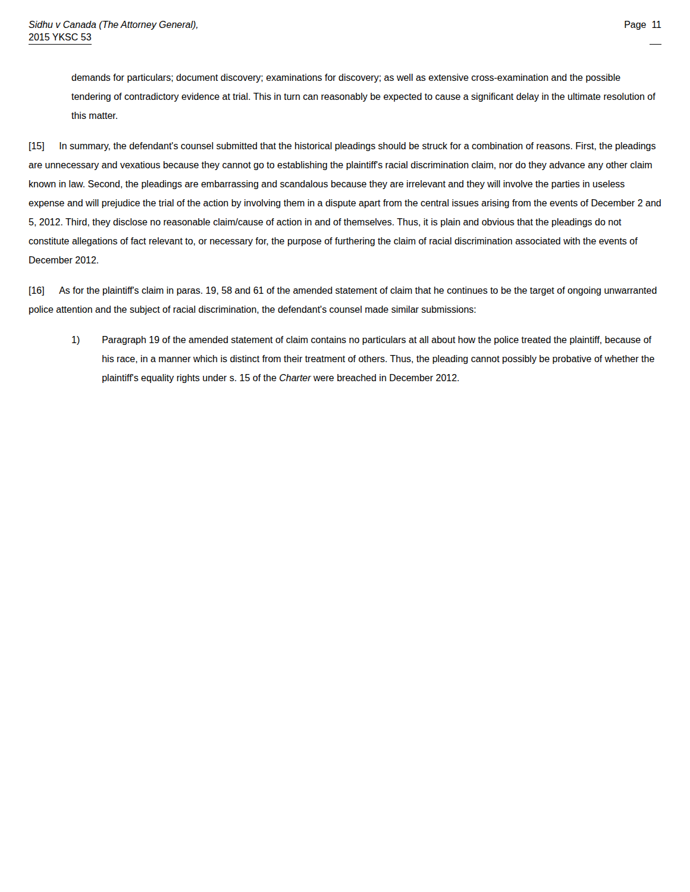Sidhu v Canada (The Attorney General),
2015 YKSC 53
Page 11
demands for particulars; document discovery; examinations for discovery; as well as extensive cross-examination and the possible tendering of contradictory evidence at trial. This in turn can reasonably be expected to cause a significant delay in the ultimate resolution of this matter.
[15] In summary, the defendant's counsel submitted that the historical pleadings should be struck for a combination of reasons. First, the pleadings are unnecessary and vexatious because they cannot go to establishing the plaintiff's racial discrimination claim, nor do they advance any other claim known in law. Second, the pleadings are embarrassing and scandalous because they are irrelevant and they will involve the parties in useless expense and will prejudice the trial of the action by involving them in a dispute apart from the central issues arising from the events of December 2 and 5, 2012. Third, they disclose no reasonable claim/cause of action in and of themselves. Thus, it is plain and obvious that the pleadings do not constitute allegations of fact relevant to, or necessary for, the purpose of furthering the claim of racial discrimination associated with the events of December 2012.
[16] As for the plaintiff's claim in paras. 19, 58 and 61 of the amended statement of claim that he continues to be the target of ongoing unwarranted police attention and the subject of racial discrimination, the defendant's counsel made similar submissions:
1) Paragraph 19 of the amended statement of claim contains no particulars at all about how the police treated the plaintiff, because of his race, in a manner which is distinct from their treatment of others. Thus, the pleading cannot possibly be probative of whether the plaintiff's equality rights under s. 15 of the Charter were breached in December 2012.